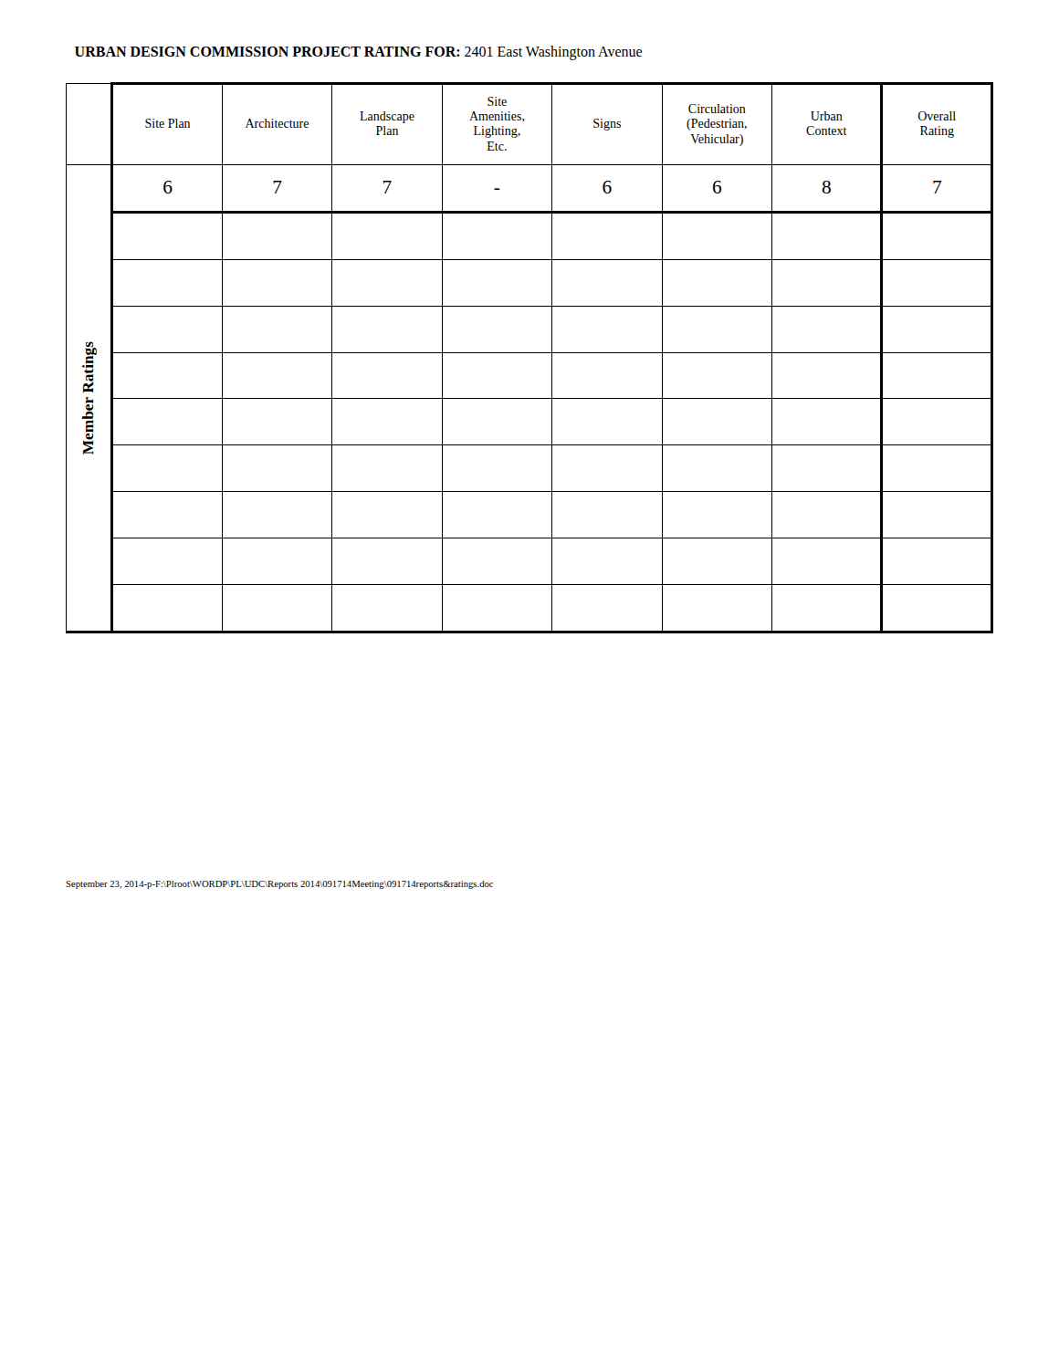URBAN DESIGN COMMISSION PROJECT RATING FOR: 2401 East Washington Avenue
| | Site Plan | Architecture | Landscape Plan | Site Amenities, Lighting, Etc. | Signs | Circulation (Pedestrian, Vehicular) | Urban Context | Overall Rating |
| --- | --- | --- | --- | --- | --- | --- | --- | --- |
| Member Ratings | 6 | 7 | 7 | - | 6 | 6 | 8 | 7 |
September 23, 2014-p-F:\Plroot\WORDP\PL\UDC\Reports 2014\091714Meeting\091714reports&ratings.doc